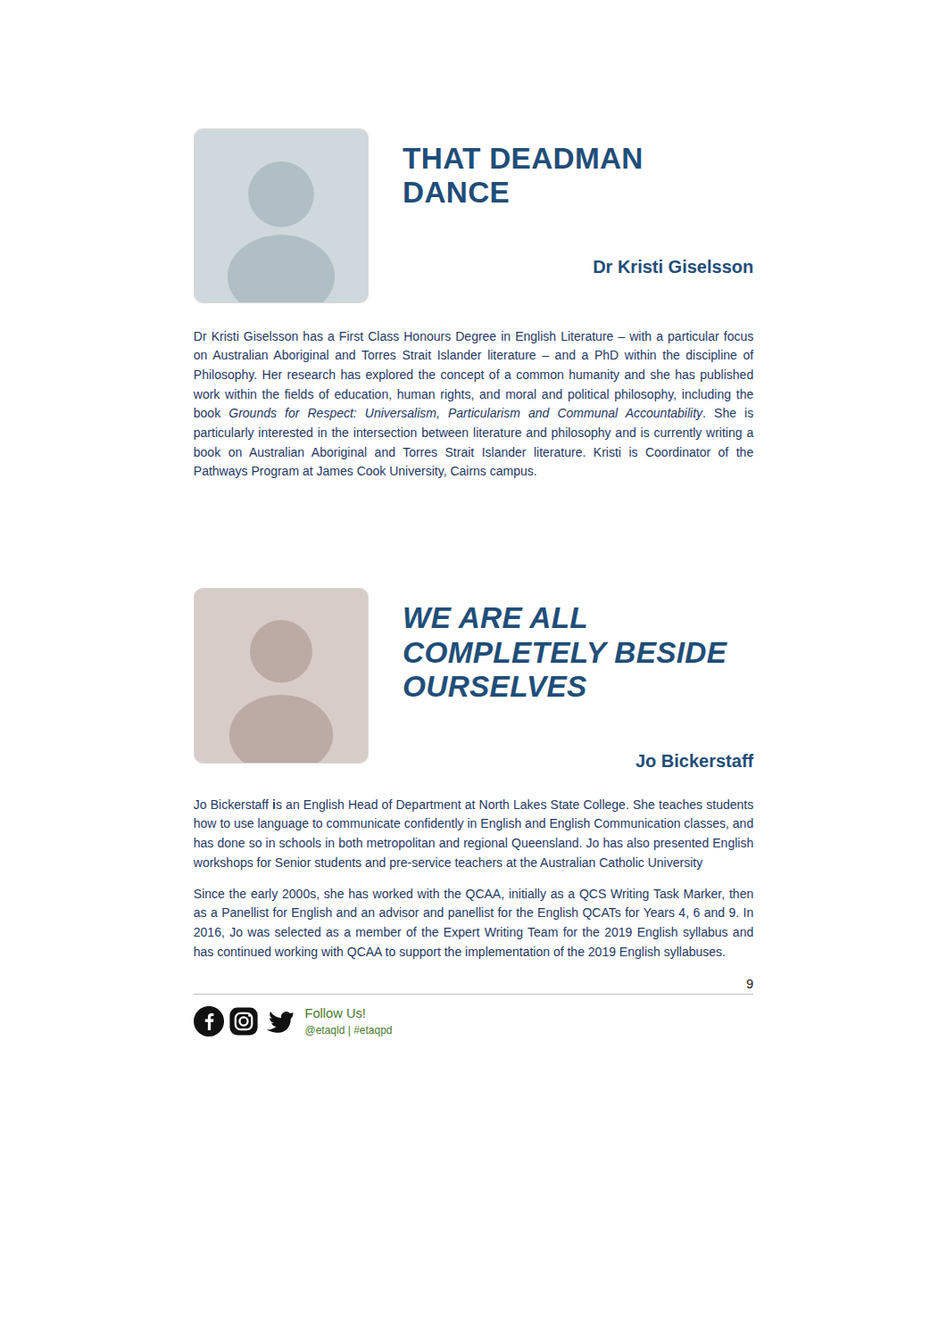9
THAT DEADMAN DANCE
Dr Kristi Giselsson
Dr Kristi Giselsson has a First Class Honours Degree in English Literature – with a particular focus on Australian Aboriginal and Torres Strait Islander literature – and a PhD within the discipline of Philosophy. Her research has explored the concept of a common humanity and she has published work within the fields of education, human rights, and moral and political philosophy, including the book Grounds for Respect: Universalism, Particularism and Communal Accountability. She is particularly interested in the intersection between literature and philosophy and is currently writing a book on Australian Aboriginal and Torres Strait Islander literature. Kristi is Coordinator of the Pathways Program at James Cook University, Cairns campus.
WE ARE ALL COMPLETELY BESIDE OURSELVES
Jo Bickerstaff
Jo Bickerstaff is an English Head of Department at North Lakes State College. She teaches students how to use language to communicate confidently in English and English Communication classes, and has done so in schools in both metropolitan and regional Queensland. Jo has also presented English workshops for Senior students and pre-service teachers at the Australian Catholic University
Since the early 2000s, she has worked with the QCAA, initially as a QCS Writing Task Marker, then as a Panellist for English and an advisor and panellist for the English QCATs for Years 4, 6 and 9. In 2016, Jo was selected as a member of the Expert Writing Team for the 2019 English syllabus and has continued working with QCAA to support the implementation of the 2019 English syllabuses.
Follow Us!
@etaqld | #etaqpd